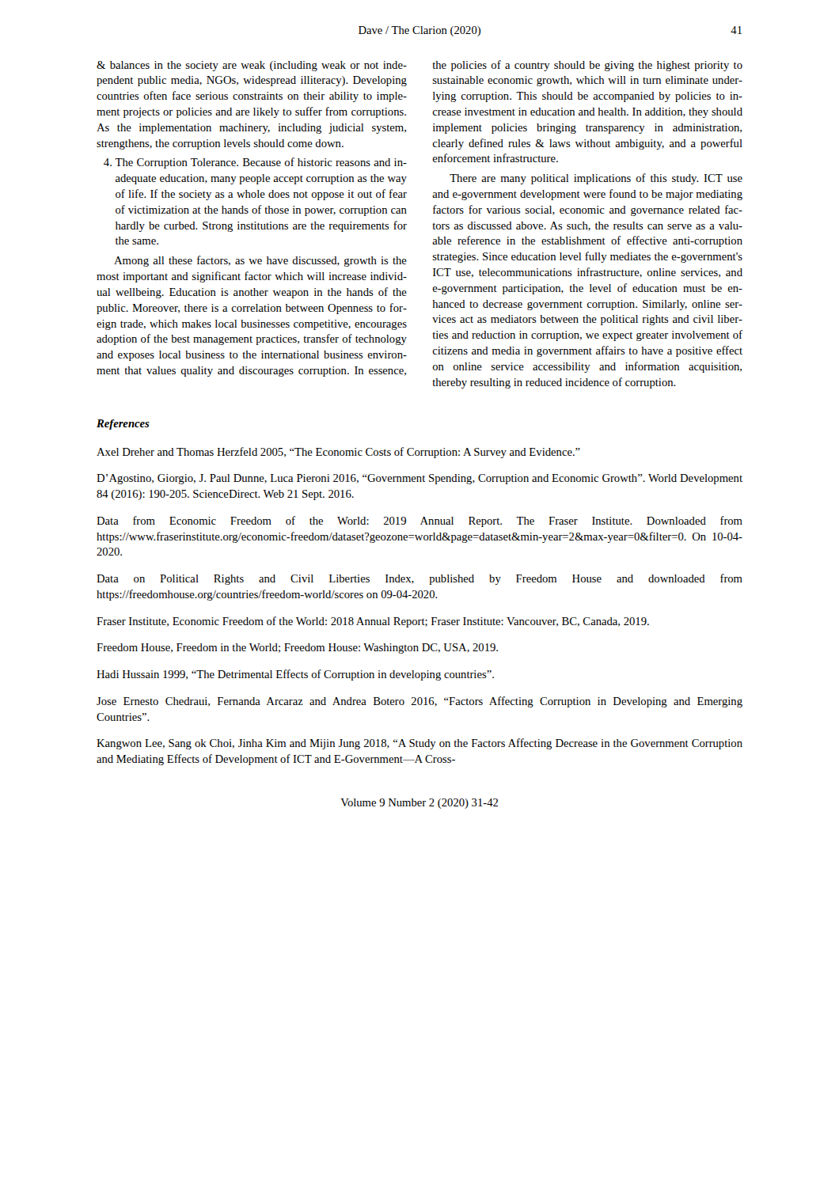Dave / The Clarion (2020)
41
& balances in the society are weak (including weak or not independent public media, NGOs, widespread illiteracy). Developing countries often face serious constraints on their ability to implement projects or policies and are likely to suffer from corruptions. As the implementation machinery, including judicial system, strengthens, the corruption levels should come down.
The Corruption Tolerance. Because of historic reasons and inadequate education, many people accept corruption as the way of life. If the society as a whole does not oppose it out of fear of victimization at the hands of those in power, corruption can hardly be curbed. Strong institutions are the requirements for the same.
Among all these factors, as we have discussed, growth is the most important and significant factor which will increase individual wellbeing. Education is another weapon in the hands of the public. Moreover, there is a correlation between Openness to foreign trade, which makes local businesses competitive, encourages adoption of the best management practices, transfer of technology and exposes local business to the international business environment that values quality and discourages corruption. In essence, the policies of a country should be giving the highest priority to sustainable economic growth, which will in turn eliminate underlying corruption. This should be accompanied by policies to increase investment in education and health. In addition, they should implement policies bringing transparency in administration, clearly defined rules & laws without ambiguity, and a powerful enforcement infrastructure.
There are many political implications of this study. ICT use and e-government development were found to be major mediating factors for various social, economic and governance related factors as discussed above. As such, the results can serve as a valuable reference in the establishment of effective anti-corruption strategies. Since education level fully mediates the e-government's ICT use, telecommunications infrastructure, online services, and e-government participation, the level of education must be enhanced to decrease government corruption. Similarly, online services act as mediators between the political rights and civil liberties and reduction in corruption, we expect greater involvement of citizens and media in government affairs to have a positive effect on online service accessibility and information acquisition, thereby resulting in reduced incidence of corruption.
References
Axel Dreher and Thomas Herzfeld 2005, “The Economic Costs of Corruption: A Survey and Evidence.”
D’Agostino, Giorgio, J. Paul Dunne, Luca Pieroni 2016, “Government Spending, Corruption and Economic Growth”. World Development 84 (2016): 190-205. ScienceDirect. Web 21 Sept. 2016.
Data from Economic Freedom of the World: 2019 Annual Report. The Fraser Institute. Downloaded from https://www.fraserinstitute.org/economic-freedom/dataset?geozone=world&page=dataset&min-year=2&max-year=0&filter=0. On 10-04-2020.
Data on Political Rights and Civil Liberties Index, published by Freedom House and downloaded from https://freedomhouse.org/countries/freedom-world/scores on 09-04-2020.
Fraser Institute, Economic Freedom of the World: 2018 Annual Report; Fraser Institute: Vancouver, BC, Canada, 2019.
Freedom House, Freedom in the World; Freedom House: Washington DC, USA, 2019.
Hadi Hussain 1999, “The Detrimental Effects of Corruption in developing countries”.
Jose Ernesto Chedraui, Fernanda Arcaraz and Andrea Botero 2016, “Factors Affecting Corruption in Developing and Emerging Countries”.
Kangwon Lee, Sang ok Choi, Jinha Kim and Mijin Jung 2018, “A Study on the Factors Affecting Decrease in the Government Corruption and Mediating Effects of Development of ICT and E-Government—A Cross-
Volume 9 Number 2 (2020) 31-42